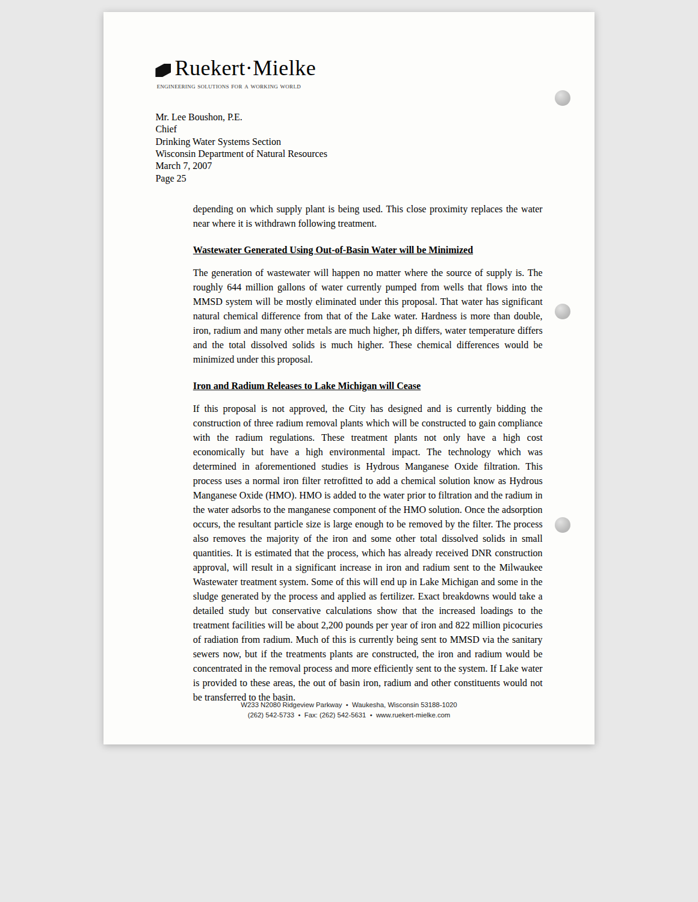Ruekert·Mielke
engineering solutions for a working world
Mr. Lee Boushon, P.E.
Chief
Drinking Water Systems Section
Wisconsin Department of Natural Resources
March 7, 2007
Page 25
depending on which supply plant is being used. This close proximity replaces the water near where it is withdrawn following treatment.
Wastewater Generated Using Out-of-Basin Water will be Minimized
The generation of wastewater will happen no matter where the source of supply is. The roughly 644 million gallons of water currently pumped from wells that flows into the MMSD system will be mostly eliminated under this proposal. That water has significant natural chemical difference from that of the Lake water. Hardness is more than double, iron, radium and many other metals are much higher, ph differs, water temperature differs and the total dissolved solids is much higher. These chemical differences would be minimized under this proposal.
Iron and Radium Releases to Lake Michigan will Cease
If this proposal is not approved, the City has designed and is currently bidding the construction of three radium removal plants which will be constructed to gain compliance with the radium regulations. These treatment plants not only have a high cost economically but have a high environmental impact. The technology which was determined in aforementioned studies is Hydrous Manganese Oxide filtration. This process uses a normal iron filter retrofitted to add a chemical solution know as Hydrous Manganese Oxide (HMO). HMO is added to the water prior to filtration and the radium in the water adsorbs to the manganese component of the HMO solution. Once the adsorption occurs, the resultant particle size is large enough to be removed by the filter. The process also removes the majority of the iron and some other total dissolved solids in small quantities. It is estimated that the process, which has already received DNR construction approval, will result in a significant increase in iron and radium sent to the Milwaukee Wastewater treatment system. Some of this will end up in Lake Michigan and some in the sludge generated by the process and applied as fertilizer. Exact breakdowns would take a detailed study but conservative calculations show that the increased loadings to the treatment facilities will be about 2,200 pounds per year of iron and 822 million picocuries of radiation from radium. Much of this is currently being sent to MMSD via the sanitary sewers now, but if the treatments plants are constructed, the iron and radium would be concentrated in the removal process and more efficiently sent to the system. If Lake water is provided to these areas, the out of basin iron, radium and other constituents would not be transferred to the basin.
W233 N2080 Ridgeview Parkway • Waukesha, Wisconsin 53188-1020
(262) 542-5733 • Fax: (262) 542-5631 • www.ruekert-mielke.com